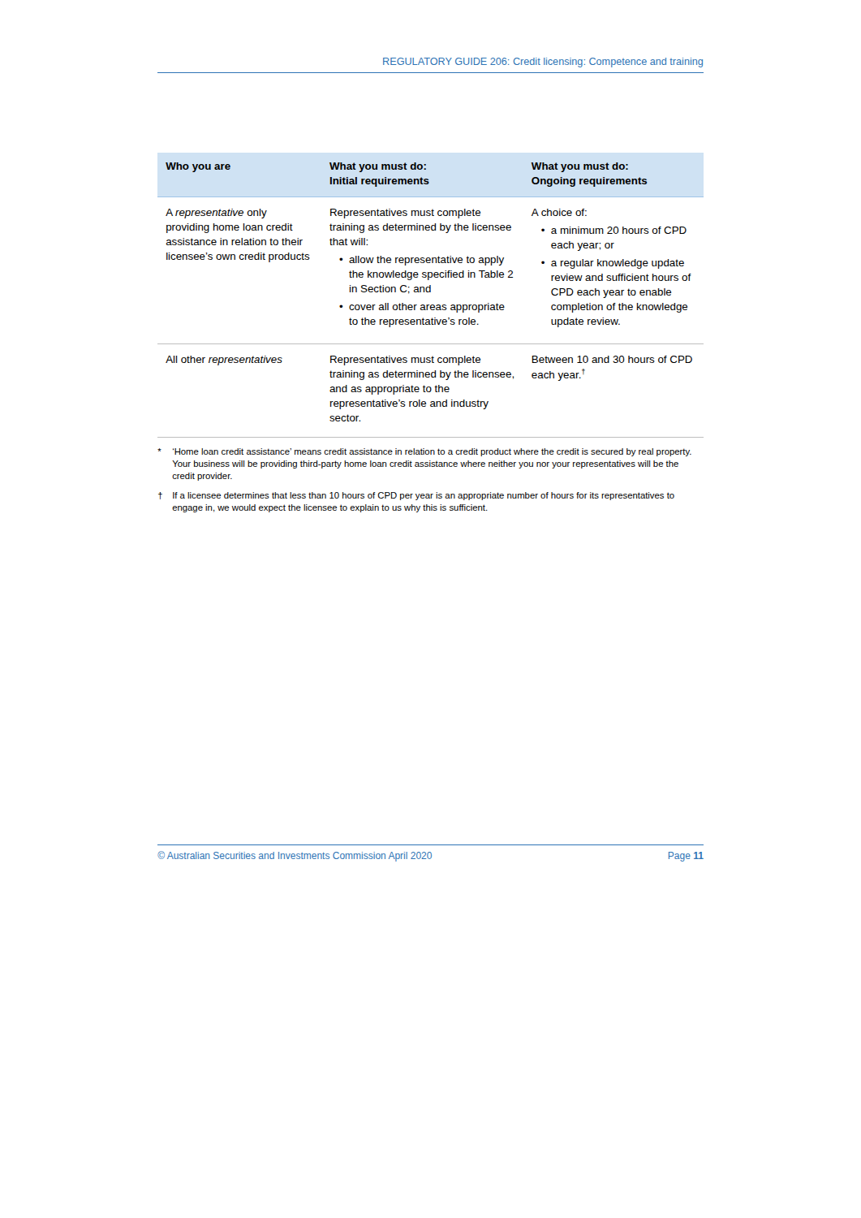REGULATORY GUIDE 206: Credit licensing: Competence and training
| Who you are | What you must do: Initial requirements | What you must do: Ongoing requirements |
| --- | --- | --- |
| A representative only providing home loan credit assistance in relation to their licensee’s own credit products | Representatives must complete training as determined by the licensee that will: allow the representative to apply the knowledge specified in Table 2 in Section C; and cover all other areas appropriate to the representative’s role. | A choice of: a minimum 20 hours of CPD each year; or a regular knowledge update review and sufficient hours of CPD each year to enable completion of the knowledge update review. |
| All other representatives | Representatives must complete training as determined by the licensee, and as appropriate to the representative’s role and industry sector. | Between 10 and 30 hours of CPD each year. † |
*
‘Home loan credit assistance’ means credit assistance in relation to a credit product where the credit is secured by real property. Your business will be providing third-party home loan credit assistance where neither you nor your representatives will be the credit provider.
†
If a licensee determines that less than 10 hours of CPD per year is an appropriate number of hours for its representatives to engage in, we would expect the licensee to explain to us why this is sufficient.
© Australian Securities and Investments Commission April 2020
Page 11